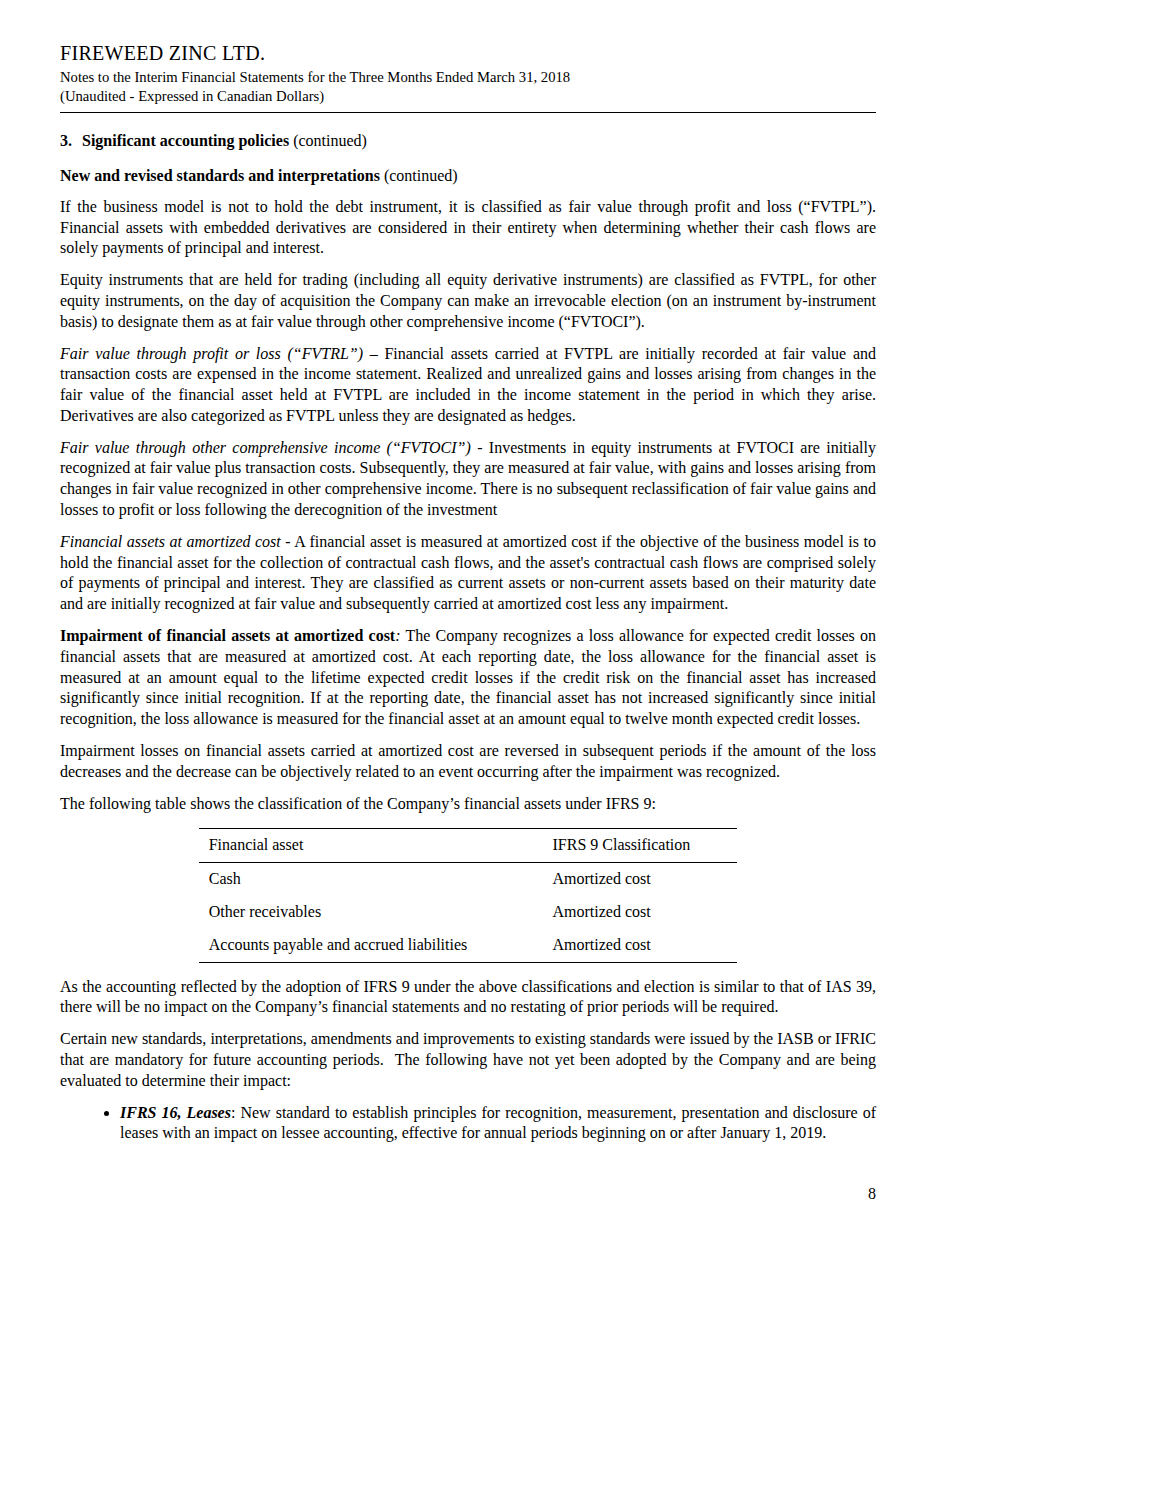FIREWEED ZINC LTD.
Notes to the Interim Financial Statements for the Three Months Ended March 31, 2018
(Unaudited - Expressed in Canadian Dollars)
3. Significant accounting policies (continued)
New and revised standards and interpretations (continued)
If the business model is not to hold the debt instrument, it is classified as fair value through profit and loss (“FVTPL”). Financial assets with embedded derivatives are considered in their entirety when determining whether their cash flows are solely payments of principal and interest.
Equity instruments that are held for trading (including all equity derivative instruments) are classified as FVTPL, for other equity instruments, on the day of acquisition the Company can make an irrevocable election (on an instrument by-instrument basis) to designate them as at fair value through other comprehensive income (“FVTOCI”).
Fair value through profit or loss (“FVTRL”) – Financial assets carried at FVTPL are initially recorded at fair value and transaction costs are expensed in the income statement. Realized and unrealized gains and losses arising from changes in the fair value of the financial asset held at FVTPL are included in the income statement in the period in which they arise. Derivatives are also categorized as FVTPL unless they are designated as hedges.
Fair value through other comprehensive income (“FVTOCI”) - Investments in equity instruments at FVTOCI are initially recognized at fair value plus transaction costs. Subsequently, they are measured at fair value, with gains and losses arising from changes in fair value recognized in other comprehensive income. There is no subsequent reclassification of fair value gains and losses to profit or loss following the derecognition of the investment
Financial assets at amortized cost - A financial asset is measured at amortized cost if the objective of the business model is to hold the financial asset for the collection of contractual cash flows, and the asset's contractual cash flows are comprised solely of payments of principal and interest. They are classified as current assets or non-current assets based on their maturity date and are initially recognized at fair value and subsequently carried at amortized cost less any impairment.
Impairment of financial assets at amortized cost: The Company recognizes a loss allowance for expected credit losses on financial assets that are measured at amortized cost. At each reporting date, the loss allowance for the financial asset is measured at an amount equal to the lifetime expected credit losses if the credit risk on the financial asset has increased significantly since initial recognition. If at the reporting date, the financial asset has not increased significantly since initial recognition, the loss allowance is measured for the financial asset at an amount equal to twelve month expected credit losses.
Impairment losses on financial assets carried at amortized cost are reversed in subsequent periods if the amount of the loss decreases and the decrease can be objectively related to an event occurring after the impairment was recognized.
The following table shows the classification of the Company’s financial assets under IFRS 9:
| Financial asset | IFRS 9 Classification |
| --- | --- |
| Cash | Amortized cost |
| Other receivables | Amortized cost |
| Accounts payable and accrued liabilities | Amortized cost |
As the accounting reflected by the adoption of IFRS 9 under the above classifications and election is similar to that of IAS 39, there will be no impact on the Company’s financial statements and no restating of prior periods will be required.
Certain new standards, interpretations, amendments and improvements to existing standards were issued by the IASB or IFRIC that are mandatory for future accounting periods. The following have not yet been adopted by the Company and are being evaluated to determine their impact:
IFRS 16, Leases: New standard to establish principles for recognition, measurement, presentation and disclosure of leases with an impact on lessee accounting, effective for annual periods beginning on or after January 1, 2019.
8